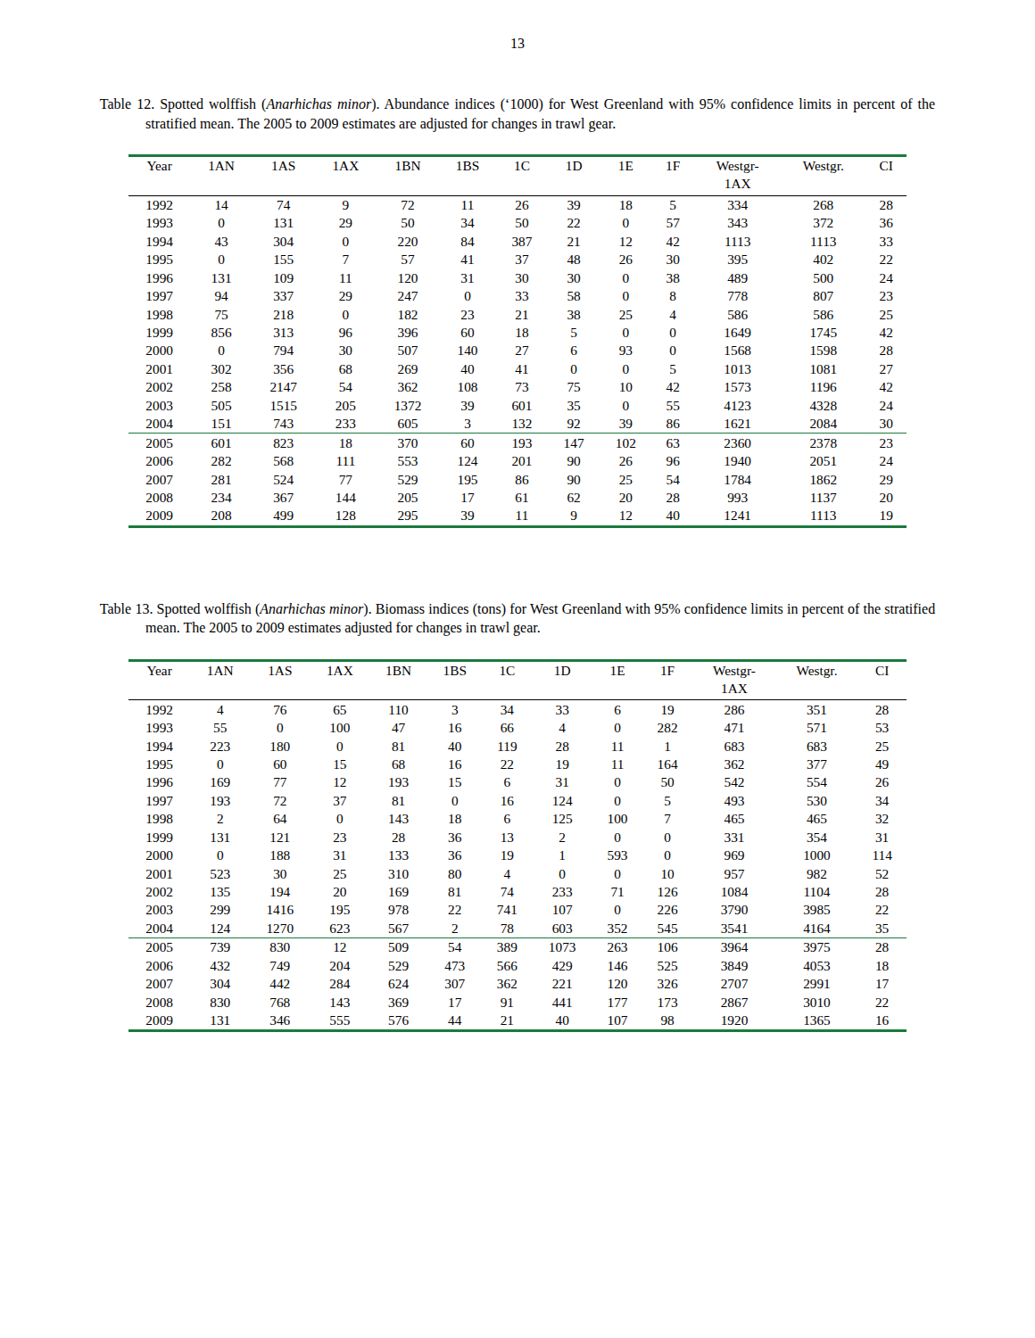13
Table 12. Spotted wolffish (Anarhichas minor). Abundance indices (‘1000) for West Greenland with 95% confidence limits in percent of the stratified mean. The 2005 to 2009 estimates are adjusted for changes in trawl gear.
| Year | 1AN | 1AS | 1AX | 1BN | 1BS | 1C | 1D | 1E | 1F | Westgr- | Westgr. | CI |
| --- | --- | --- | --- | --- | --- | --- | --- | --- | --- | --- | --- | --- |
| | | | | | | | | | | 1AX | | |
| 1992 | 14 | 74 | 9 | 72 | 11 | 26 | 39 | 18 | 5 | 334 | 268 | 28 |
| 1993 | 0 | 131 | 29 | 50 | 34 | 50 | 22 | 0 | 57 | 343 | 372 | 36 |
| 1994 | 43 | 304 | 0 | 220 | 84 | 387 | 21 | 12 | 42 | 1113 | 1113 | 33 |
| 1995 | 0 | 155 | 7 | 57 | 41 | 37 | 48 | 26 | 30 | 395 | 402 | 22 |
| 1996 | 131 | 109 | 11 | 120 | 31 | 30 | 30 | 0 | 38 | 489 | 500 | 24 |
| 1997 | 94 | 337 | 29 | 247 | 0 | 33 | 58 | 0 | 8 | 778 | 807 | 23 |
| 1998 | 75 | 218 | 0 | 182 | 23 | 21 | 38 | 25 | 4 | 586 | 586 | 25 |
| 1999 | 856 | 313 | 96 | 396 | 60 | 18 | 5 | 0 | 0 | 1649 | 1745 | 42 |
| 2000 | 0 | 794 | 30 | 507 | 140 | 27 | 6 | 93 | 0 | 1568 | 1598 | 28 |
| 2001 | 302 | 356 | 68 | 269 | 40 | 41 | 0 | 0 | 5 | 1013 | 1081 | 27 |
| 2002 | 258 | 2147 | 54 | 362 | 108 | 73 | 75 | 10 | 42 | 1573 | 1196 | 42 |
| 2003 | 505 | 1515 | 205 | 1372 | 39 | 601 | 35 | 0 | 55 | 4123 | 4328 | 24 |
| 2004 | 151 | 743 | 233 | 605 | 3 | 132 | 92 | 39 | 86 | 1621 | 2084 | 30 |
| 2005 | 601 | 823 | 18 | 370 | 60 | 193 | 147 | 102 | 63 | 2360 | 2378 | 23 |
| 2006 | 282 | 568 | 111 | 553 | 124 | 201 | 90 | 26 | 96 | 1940 | 2051 | 24 |
| 2007 | 281 | 524 | 77 | 529 | 195 | 86 | 90 | 25 | 54 | 1784 | 1862 | 29 |
| 2008 | 234 | 367 | 144 | 205 | 17 | 61 | 62 | 20 | 28 | 993 | 1137 | 20 |
| 2009 | 208 | 499 | 128 | 295 | 39 | 11 | 9 | 12 | 40 | 1241 | 1113 | 19 |
Table 13. Spotted wolffish (Anarhichas minor). Biomass indices (tons) for West Greenland with 95% confidence limits in percent of the stratified mean. The 2005 to 2009 estimates adjusted for changes in trawl gear.
| Year | 1AN | 1AS | 1AX | 1BN | 1BS | 1C | 1D | 1E | 1F | Westgr- | Westgr. | CI |
| --- | --- | --- | --- | --- | --- | --- | --- | --- | --- | --- | --- | --- |
| | | | | | | | | | | 1AX | | |
| 1992 | 4 | 76 | 65 | 110 | 3 | 34 | 33 | 6 | 19 | 286 | 351 | 28 |
| 1993 | 55 | 0 | 100 | 47 | 16 | 66 | 4 | 0 | 282 | 471 | 571 | 53 |
| 1994 | 223 | 180 | 0 | 81 | 40 | 119 | 28 | 11 | 1 | 683 | 683 | 25 |
| 1995 | 0 | 60 | 15 | 68 | 16 | 22 | 19 | 11 | 164 | 362 | 377 | 49 |
| 1996 | 169 | 77 | 12 | 193 | 15 | 6 | 31 | 0 | 50 | 542 | 554 | 26 |
| 1997 | 193 | 72 | 37 | 81 | 0 | 16 | 124 | 0 | 5 | 493 | 530 | 34 |
| 1998 | 2 | 64 | 0 | 143 | 18 | 6 | 125 | 100 | 7 | 465 | 465 | 32 |
| 1999 | 131 | 121 | 23 | 28 | 36 | 13 | 2 | 0 | 0 | 331 | 354 | 31 |
| 2000 | 0 | 188 | 31 | 133 | 36 | 19 | 1 | 593 | 0 | 969 | 1000 | 114 |
| 2001 | 523 | 30 | 25 | 310 | 80 | 4 | 0 | 0 | 10 | 957 | 982 | 52 |
| 2002 | 135 | 194 | 20 | 169 | 81 | 74 | 233 | 71 | 126 | 1084 | 1104 | 28 |
| 2003 | 299 | 1416 | 195 | 978 | 22 | 741 | 107 | 0 | 226 | 3790 | 3985 | 22 |
| 2004 | 124 | 1270 | 623 | 567 | 2 | 78 | 603 | 352 | 545 | 3541 | 4164 | 35 |
| 2005 | 739 | 830 | 12 | 509 | 54 | 389 | 1073 | 263 | 106 | 3964 | 3975 | 28 |
| 2006 | 432 | 749 | 204 | 529 | 473 | 566 | 429 | 146 | 525 | 3849 | 4053 | 18 |
| 2007 | 304 | 442 | 284 | 624 | 307 | 362 | 221 | 120 | 326 | 2707 | 2991 | 17 |
| 2008 | 830 | 768 | 143 | 369 | 17 | 91 | 441 | 177 | 173 | 2867 | 3010 | 22 |
| 2009 | 131 | 346 | 555 | 576 | 44 | 21 | 40 | 107 | 98 | 1920 | 1365 | 16 |